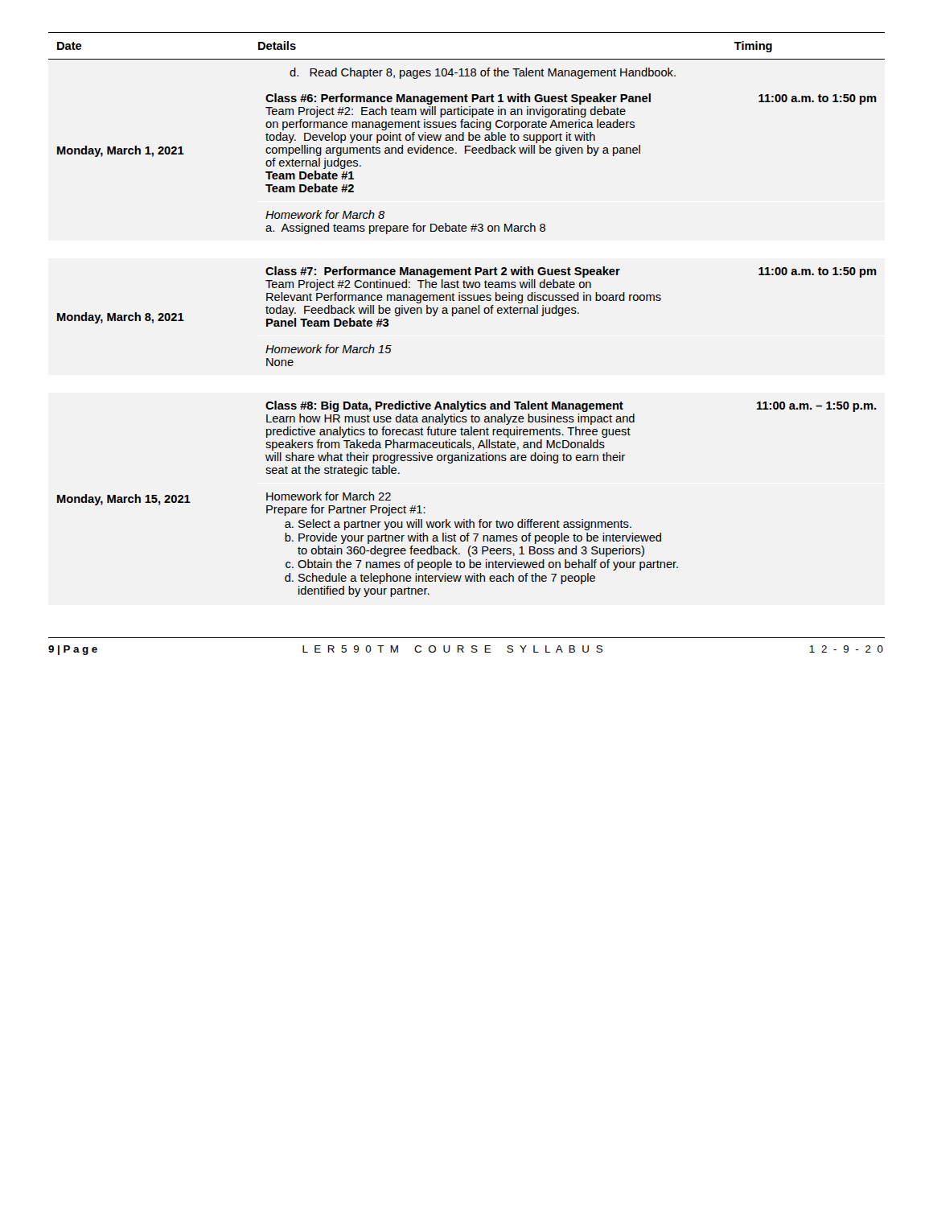Date
Details
Timing
Monday, March 1, 2021
d. Read Chapter 8, pages 104-118 of the Talent Management Handbook.
Class #6: Performance Management Part 1 with Guest Speaker Panel 11:00 a.m. to 1:50 pm
Team Project #2: Each team will participate in an invigorating debate
on performance management issues facing Corporate America leaders
today. Develop your point of view and be able to support it with
compelling arguments and evidence. Feedback will be given by a panel
of external judges.
Team Debate #1
Team Debate #2
Homework for March 8
a. Assigned teams prepare for Debate #3 on March 8
Monday, March 8, 2021
Class #7: Performance Management Part 2 with Guest Speaker 11:00 a.m. to 1:50 pm
Team Project #2 Continued: The last two teams will debate on
Relevant Performance management issues being discussed in board rooms
today. Feedback will be given by a panel of external judges.
Panel Team Debate #3
Homework for March 15
None
Monday, March 15, 2021
Class #8: Big Data, Predictive Analytics and Talent Management 11:00 a.m. – 1:50 p.m.
Learn how HR must use data analytics to analyze business impact and
predictive analytics to forecast future talent requirements. Three guest
speakers from Takeda Pharmaceuticals, Allstate, and McDonalds
will share what their progressive organizations are doing to earn their
seat at the strategic table.
Homework for March 22
Prepare for Partner Project #1:
Select a partner you will work with for two different assignments.
Provide your partner with a list of 7 names of people to be interviewed
to obtain 360-degree feedback. (3 Peers, 1 Boss and 3 Superiors)
Obtain the 7 names of people to be interviewed on behalf of your partner.
Schedule a telephone interview with each of the 7 people
identified by your partner.
9 | P a g e
L E R 5 9 0 T M C O U R S E S Y L L A B U S
1 2 - 9 - 2 0